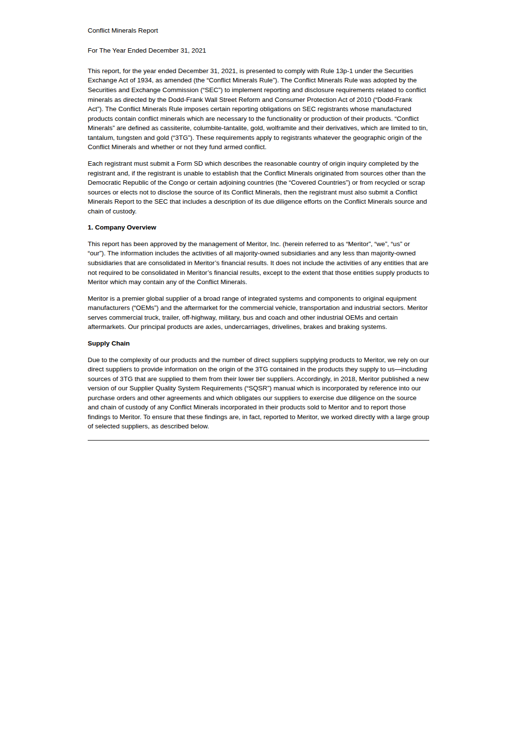Conflict Minerals Report
For The Year Ended December 31, 2021
This report, for the year ended December 31, 2021, is presented to comply with Rule 13p-1 under the Securities Exchange Act of 1934, as amended (the “Conflict Minerals Rule”). The Conflict Minerals Rule was adopted by the Securities and Exchange Commission (“SEC”) to implement reporting and disclosure requirements related to conflict minerals as directed by the Dodd-Frank Wall Street Reform and Consumer Protection Act of 2010 (“Dodd-Frank Act”). The Conflict Minerals Rule imposes certain reporting obligations on SEC registrants whose manufactured products contain conflict minerals which are necessary to the functionality or production of their products. “Conflict Minerals” are defined as cassiterite, columbite-tantalite, gold, wolframite and their derivatives, which are limited to tin, tantalum, tungsten and gold (“3TG”). These requirements apply to registrants whatever the geographic origin of the Conflict Minerals and whether or not they fund armed conflict.
Each registrant must submit a Form SD which describes the reasonable country of origin inquiry completed by the registrant and, if the registrant is unable to establish that the Conflict Minerals originated from sources other than the Democratic Republic of the Congo or certain adjoining countries (the “Covered Countries”) or from recycled or scrap sources or elects not to disclose the source of its Conflict Minerals, then the registrant must also submit a Conflict Minerals Report to the SEC that includes a description of its due diligence efforts on the Conflict Minerals source and chain of custody.
1. Company Overview
This report has been approved by the management of Meritor, Inc. (herein referred to as “Meritor”, “we”, “us” or “our”). The information includes the activities of all majority-owned subsidiaries and any less than majority-owned subsidiaries that are consolidated in Meritor’s financial results. It does not include the activities of any entities that are not required to be consolidated in Meritor’s financial results, except to the extent that those entities supply products to Meritor which may contain any of the Conflict Minerals.
Meritor is a premier global supplier of a broad range of integrated systems and components to original equipment manufacturers (“OEMs”) and the aftermarket for the commercial vehicle, transportation and industrial sectors. Meritor serves commercial truck, trailer, off-highway, military, bus and coach and other industrial OEMs and certain aftermarkets. Our principal products are axles, undercarriages, drivelines, brakes and braking systems.
Supply Chain
Due to the complexity of our products and the number of direct suppliers supplying products to Meritor, we rely on our direct suppliers to provide information on the origin of the 3TG contained in the products they supply to us—including sources of 3TG that are supplied to them from their lower tier suppliers. Accordingly, in 2018, Meritor published a new version of our Supplier Quality System Requirements (“SQSR”) manual which is incorporated by reference into our purchase orders and other agreements and which obligates our suppliers to exercise due diligence on the source and chain of custody of any Conflict Minerals incorporated in their products sold to Meritor and to report those findings to Meritor. To ensure that these findings are, in fact, reported to Meritor, we worked directly with a large group of selected suppliers, as described below.